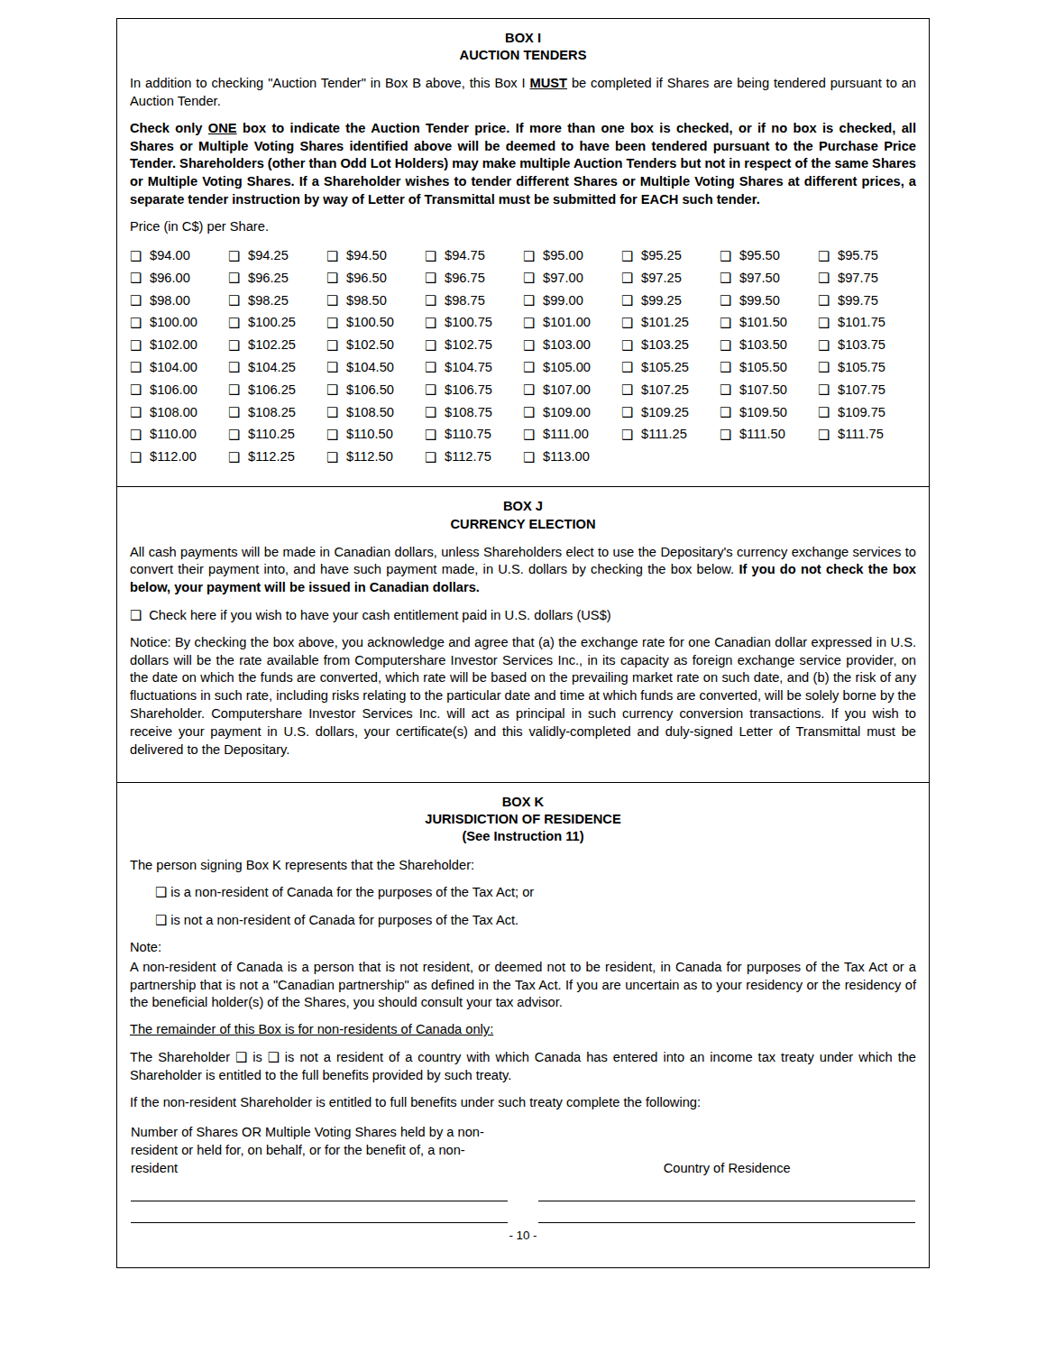BOX I
AUCTION TENDERS
In addition to checking "Auction Tender" in Box B above, this Box I MUST be completed if Shares are being tendered pursuant to an Auction Tender.
Check only ONE box to indicate the Auction Tender price. If more than one box is checked, or if no box is checked, all Shares or Multiple Voting Shares identified above will be deemed to have been tendered pursuant to the Purchase Price Tender. Shareholders (other than Odd Lot Holders) may make multiple Auction Tenders but not in respect of the same Shares or Multiple Voting Shares. If a Shareholder wishes to tender different Shares or Multiple Voting Shares at different prices, a separate tender instruction by way of Letter of Transmittal must be submitted for EACH such tender.
Price (in C$) per Share.
| ❑ | $94.00 | ❑ | $94.25 | ❑ | $94.50 | ❑ | $94.75 | ❑ | $95.00 | ❑ | $95.25 | ❑ | $95.50 | ❑ | $95.75 |
| ❑ | $96.00 | ❑ | $96.25 | ❑ | $96.50 | ❑ | $96.75 | ❑ | $97.00 | ❑ | $97.25 | ❑ | $97.50 | ❑ | $97.75 |
| ❑ | $98.00 | ❑ | $98.25 | ❑ | $98.50 | ❑ | $98.75 | ❑ | $99.00 | ❑ | $99.25 | ❑ | $99.50 | ❑ | $99.75 |
| ❑ | $100.00 | ❑ | $100.25 | ❑ | $100.50 | ❑ | $100.75 | ❑ | $101.00 | ❑ | $101.25 | ❑ | $101.50 | ❑ | $101.75 |
| ❑ | $102.00 | ❑ | $102.25 | ❑ | $102.50 | ❑ | $102.75 | ❑ | $103.00 | ❑ | $103.25 | ❑ | $103.50 | ❑ | $103.75 |
| ❑ | $104.00 | ❑ | $104.25 | ❑ | $104.50 | ❑ | $104.75 | ❑ | $105.00 | ❑ | $105.25 | ❑ | $105.50 | ❑ | $105.75 |
| ❑ | $106.00 | ❑ | $106.25 | ❑ | $106.50 | ❑ | $106.75 | ❑ | $107.00 | ❑ | $107.25 | ❑ | $107.50 | ❑ | $107.75 |
| ❑ | $108.00 | ❑ | $108.25 | ❑ | $108.50 | ❑ | $108.75 | ❑ | $109.00 | ❑ | $109.25 | ❑ | $109.50 | ❑ | $109.75 |
| ❑ | $110.00 | ❑ | $110.25 | ❑ | $110.50 | ❑ | $110.75 | ❑ | $111.00 | ❑ | $111.25 | ❑ | $111.50 | ❑ | $111.75 |
| ❑ | $112.00 | ❑ | $112.25 | ❑ | $112.50 | ❑ | $112.75 | ❑ | $113.00 | | | | | | |
BOX J
CURRENCY ELECTION
All cash payments will be made in Canadian dollars, unless Shareholders elect to use the Depositary's currency exchange services to convert their payment into, and have such payment made, in U.S. dollars by checking the box below. If you do not check the box below, your payment will be issued in Canadian dollars.
❑ Check here if you wish to have your cash entitlement paid in U.S. dollars (US$)
Notice: By checking the box above, you acknowledge and agree that (a) the exchange rate for one Canadian dollar expressed in U.S. dollars will be the rate available from Computershare Investor Services Inc., in its capacity as foreign exchange service provider, on the date on which the funds are converted, which rate will be based on the prevailing market rate on such date, and (b) the risk of any fluctuations in such rate, including risks relating to the particular date and time at which funds are converted, will be solely borne by the Shareholder. Computershare Investor Services Inc. will act as principal in such currency conversion transactions. If you wish to receive your payment in U.S. dollars, your certificate(s) and this validly-completed and duly-signed Letter of Transmittal must be delivered to the Depositary.
BOX K
JURISDICTION OF RESIDENCE
(See Instruction 11)
The person signing Box K represents that the Shareholder:
❑ is a non-resident of Canada for the purposes of the Tax Act; or
❑ is not a non-resident of Canada for purposes of the Tax Act.
Note:
A non-resident of Canada is a person that is not resident, or deemed not to be resident, in Canada for purposes of the Tax Act or a partnership that is not a "Canadian partnership" as defined in the Tax Act. If you are uncertain as to your residency or the residency of the beneficial holder(s) of the Shares, you should consult your tax advisor.
The remainder of this Box is for non-residents of Canada only:
The Shareholder ❑ is ❑ is not a resident of a country with which Canada has entered into an income tax treaty under which the Shareholder is entitled to the full benefits provided by such treaty.
If the non-resident Shareholder is entitled to full benefits under such treaty complete the following:
| Number of Shares OR Multiple Voting Shares held by a non-resident or held for, on behalf, or for the benefit of, a non-resident | Country of Residence |
- 10 -